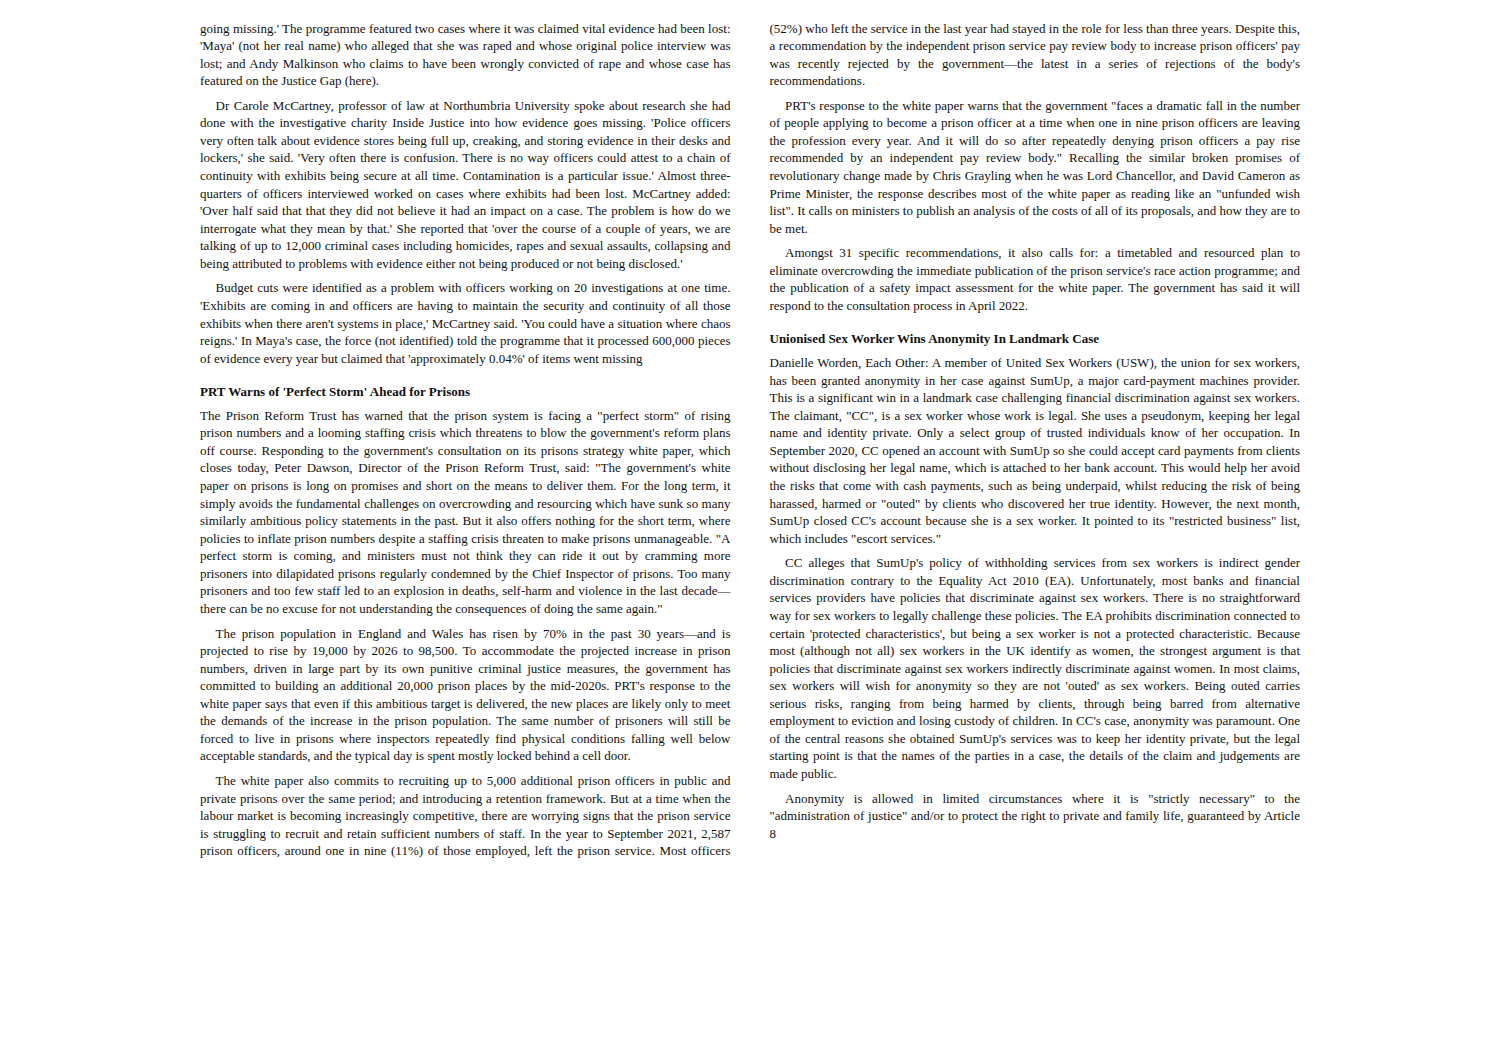going missing.' The programme featured two cases where it was claimed vital evidence had been lost: 'Maya' (not her real name) who alleged that she was raped and whose original police interview was lost; and Andy Malkinson who claims to have been wrongly convicted of rape and whose case has featured on the Justice Gap (here).
Dr Carole McCartney, professor of law at Northumbria University spoke about research she had done with the investigative charity Inside Justice into how evidence goes missing. 'Police officers very often talk about evidence stores being full up, creaking, and storing evidence in their desks and lockers,' she said. 'Very often there is confusion. There is no way officers could attest to a chain of continuity with exhibits being secure at all time. Contamination is a particular issue.' Almost three-quarters of officers interviewed worked on cases where exhibits had been lost. McCartney added: 'Over half said that that they did not believe it had an impact on a case. The problem is how do we interrogate what they mean by that.' She reported that 'over the course of a couple of years, we are talking of up to 12,000 criminal cases including homicides, rapes and sexual assaults, collapsing and being attributed to problems with evidence either not being produced or not being disclosed.'
Budget cuts were identified as a problem with officers working on 20 investigations at one time. 'Exhibits are coming in and officers are having to maintain the security and continuity of all those exhibits when there aren't systems in place,' McCartney said. 'You could have a situation where chaos reigns.' In Maya's case, the force (not identified) told the programme that it processed 600,000 pieces of evidence every year but claimed that 'approximately 0.04%' of items went missing
PRT Warns of 'Perfect Storm' Ahead for Prisons
The Prison Reform Trust has warned that the prison system is facing a "perfect storm" of rising prison numbers and a looming staffing crisis which threatens to blow the government's reform plans off course. Responding to the government's consultation on its prisons strategy white paper, which closes today, Peter Dawson, Director of the Prison Reform Trust, said: "The government's white paper on prisons is long on promises and short on the means to deliver them. For the long term, it simply avoids the fundamental challenges on overcrowding and resourcing which have sunk so many similarly ambitious policy statements in the past. But it also offers nothing for the short term, where policies to inflate prison numbers despite a staffing crisis threaten to make prisons unmanageable. "A perfect storm is coming, and ministers must not think they can ride it out by cramming more prisoners into dilapidated prisons regularly condemned by the Chief Inspector of prisons. Too many prisoners and too few staff led to an explosion in deaths, self-harm and violence in the last decade—there can be no excuse for not understanding the consequences of doing the same again."
The prison population in England and Wales has risen by 70% in the past 30 years—and is projected to rise by 19,000 by 2026 to 98,500. To accommodate the projected increase in prison numbers, driven in large part by its own punitive criminal justice measures, the government has committed to building an additional 20,000 prison places by the mid-2020s. PRT's response to the white paper says that even if this ambitious target is delivered, the new places are likely only to meet the demands of the increase in the prison population. The same number of prisoners will still be forced to live in prisons where inspectors repeatedly find physical conditions falling well below acceptable standards, and the typical day is spent mostly locked behind a cell door.
The white paper also commits to recruiting up to 5,000 additional prison officers in public and private prisons over the same period; and introducing a retention framework. But at a time when the labour market is becoming increasingly competitive, there are worrying signs that the prison service is struggling to recruit and retain sufficient numbers of staff. In the year to September 2021, 2,587 prison officers, around one in nine (11%) of those employed, left the prison service. Most officers (52%) who left the service in the last year had stayed in the role for less than three years. Despite this, a recommendation by the independent prison service pay review body to increase prison officers' pay was recently rejected by the government—the latest in a series of rejections of the body's recommendations.
PRT's response to the white paper warns that the government "faces a dramatic fall in the number of people applying to become a prison officer at a time when one in nine prison officers are leaving the profession every year. And it will do so after repeatedly denying prison officers a pay rise recommended by an independent pay review body." Recalling the similar broken promises of revolutionary change made by Chris Grayling when he was Lord Chancellor, and David Cameron as Prime Minister, the response describes most of the white paper as reading like an "unfunded wish list". It calls on ministers to publish an analysis of the costs of all of its proposals, and how they are to be met.
Amongst 31 specific recommendations, it also calls for: a timetabled and resourced plan to eliminate overcrowding the immediate publication of the prison service's race action programme; and the publication of a safety impact assessment for the white paper. The government has said it will respond to the consultation process in April 2022.
Unionised Sex Worker Wins Anonymity In Landmark Case
Danielle Worden, Each Other: A member of United Sex Workers (USW), the union for sex workers, has been granted anonymity in her case against SumUp, a major card-payment machines provider. This is a significant win in a landmark case challenging financial discrimination against sex workers. The claimant, "CC", is a sex worker whose work is legal. She uses a pseudonym, keeping her legal name and identity private. Only a select group of trusted individuals know of her occupation. In September 2020, CC opened an account with SumUp so she could accept card payments from clients without disclosing her legal name, which is attached to her bank account. This would help her avoid the risks that come with cash payments, such as being underpaid, whilst reducing the risk of being harassed, harmed or "outed" by clients who discovered her true identity. However, the next month, SumUp closed CC's account because she is a sex worker. It pointed to its "restricted business" list, which includes "escort services."
CC alleges that SumUp's policy of withholding services from sex workers is indirect gender discrimination contrary to the Equality Act 2010 (EA). Unfortunately, most banks and financial services providers have policies that discriminate against sex workers. There is no straightforward way for sex workers to legally challenge these policies. The EA prohibits discrimination connected to certain 'protected characteristics', but being a sex worker is not a protected characteristic. Because most (although not all) sex workers in the UK identify as women, the strongest argument is that policies that discriminate against sex workers indirectly discriminate against women. In most claims, sex workers will wish for anonymity so they are not 'outed' as sex workers. Being outed carries serious risks, ranging from being harmed by clients, through being barred from alternative employment to eviction and losing custody of children. In CC's case, anonymity was paramount. One of the central reasons she obtained SumUp's services was to keep her identity private, but the legal starting point is that the names of the parties in a case, the details of the claim and judgements are made public.
Anonymity is allowed in limited circumstances where it is "strictly necessary" to the "administration of justice" and/or to protect the right to private and family life, guaranteed by Article 8